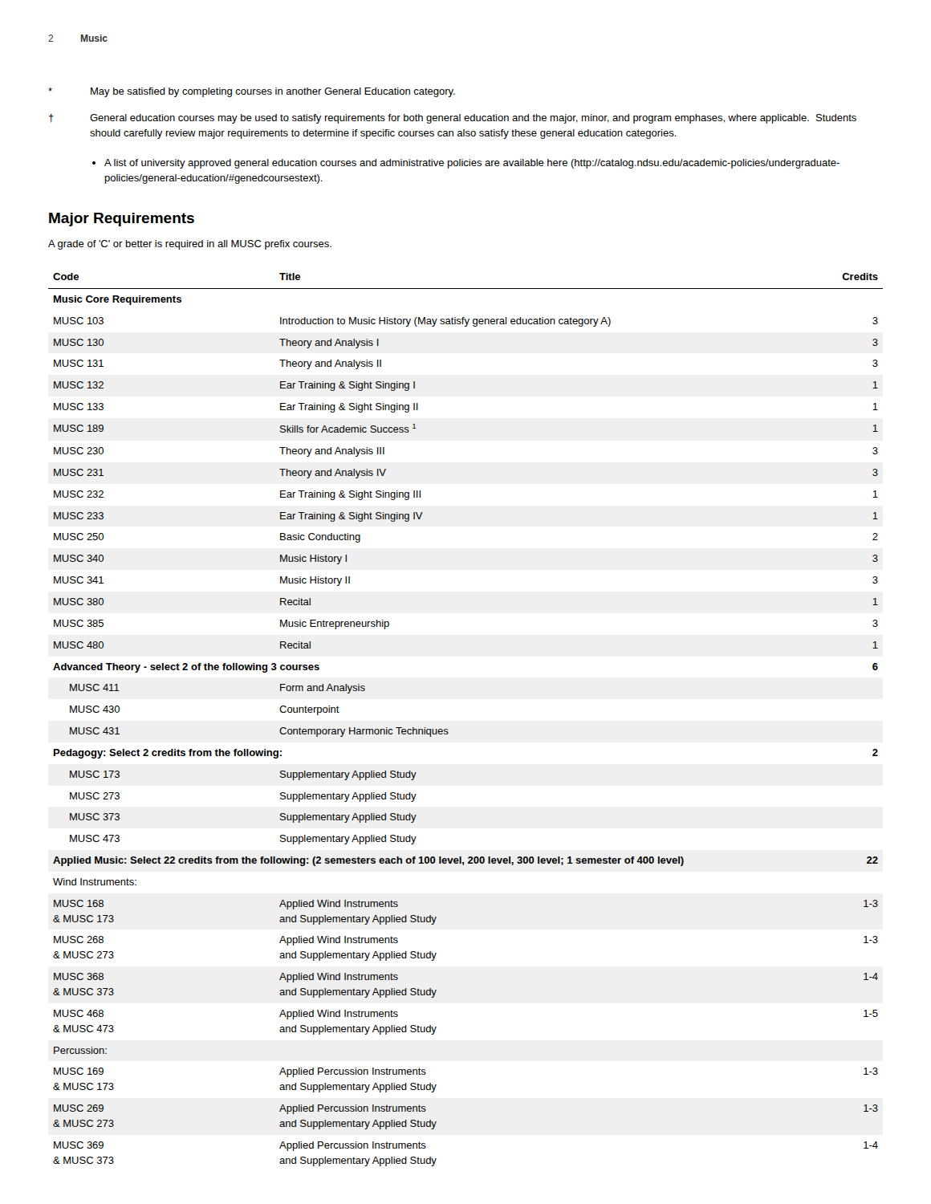2 Music
*
May be satisfied by completing courses in another General Education category.
†
General education courses may be used to satisfy requirements for both general education and the major, minor, and program emphases, where applicable. Students should carefully review major requirements to determine if specific courses can also satisfy these general education categories.
A list of university approved general education courses and administrative policies are available here (http://catalog.ndsu.edu/academic-policies/undergraduate-policies/general-education/#genedcoursestext).
Major Requirements
A grade of 'C' or better is required in all MUSC prefix courses.
| Code | Title | Credits |
| --- | --- | --- |
| Music Core Requirements |
| MUSC 103 | Introduction to Music History (May satisfy general education category A) | 3 |
| MUSC 130 | Theory and Analysis I | 3 |
| MUSC 131 | Theory and Analysis II | 3 |
| MUSC 132 | Ear Training & Sight Singing I | 1 |
| MUSC 133 | Ear Training & Sight Singing II | 1 |
| MUSC 189 | Skills for Academic Success 1 | 1 |
| MUSC 230 | Theory and Analysis III | 3 |
| MUSC 231 | Theory and Analysis IV | 3 |
| MUSC 232 | Ear Training & Sight Singing III | 1 |
| MUSC 233 | Ear Training & Sight Singing IV | 1 |
| MUSC 250 | Basic Conducting | 2 |
| MUSC 340 | Music History I | 3 |
| MUSC 341 | Music History II | 3 |
| MUSC 380 | Recital | 1 |
| MUSC 385 | Music Entrepreneurship | 3 |
| MUSC 480 | Recital | 1 |
| Advanced Theory - select 2 of the following 3 courses | 6 |
| MUSC 411 | Form and Analysis | |
| MUSC 430 | Counterpoint | |
| MUSC 431 | Contemporary Harmonic Techniques | |
| Pedagogy: Select 2 credits from the following: | 2 |
| MUSC 173 | Supplementary Applied Study | |
| MUSC 273 | Supplementary Applied Study | |
| MUSC 373 | Supplementary Applied Study | |
| MUSC 473 | Supplementary Applied Study | |
| Applied Music: Select 22 credits from the following: (2 semesters each of 100 level, 200 level, 300 level; 1 semester of 400 level) | 22 |
| Wind Instruments: |
| MUSC 168 & MUSC 173 | Applied Wind Instruments and Supplementary Applied Study | 1-3 |
| MUSC 268 & MUSC 273 | Applied Wind Instruments and Supplementary Applied Study | 1-3 |
| MUSC 368 & MUSC 373 | Applied Wind Instruments and Supplementary Applied Study | 1-4 |
| MUSC 468 & MUSC 473 | Applied Wind Instruments and Supplementary Applied Study | 1-5 |
| Percussion: |
| MUSC 169 & MUSC 173 | Applied Percussion Instruments and Supplementary Applied Study | 1-3 |
| MUSC 269 & MUSC 273 | Applied Percussion Instruments and Supplementary Applied Study | 1-3 |
| MUSC 369 & MUSC 373 | Applied Percussion Instruments and Supplementary Applied Study | 1-4 |